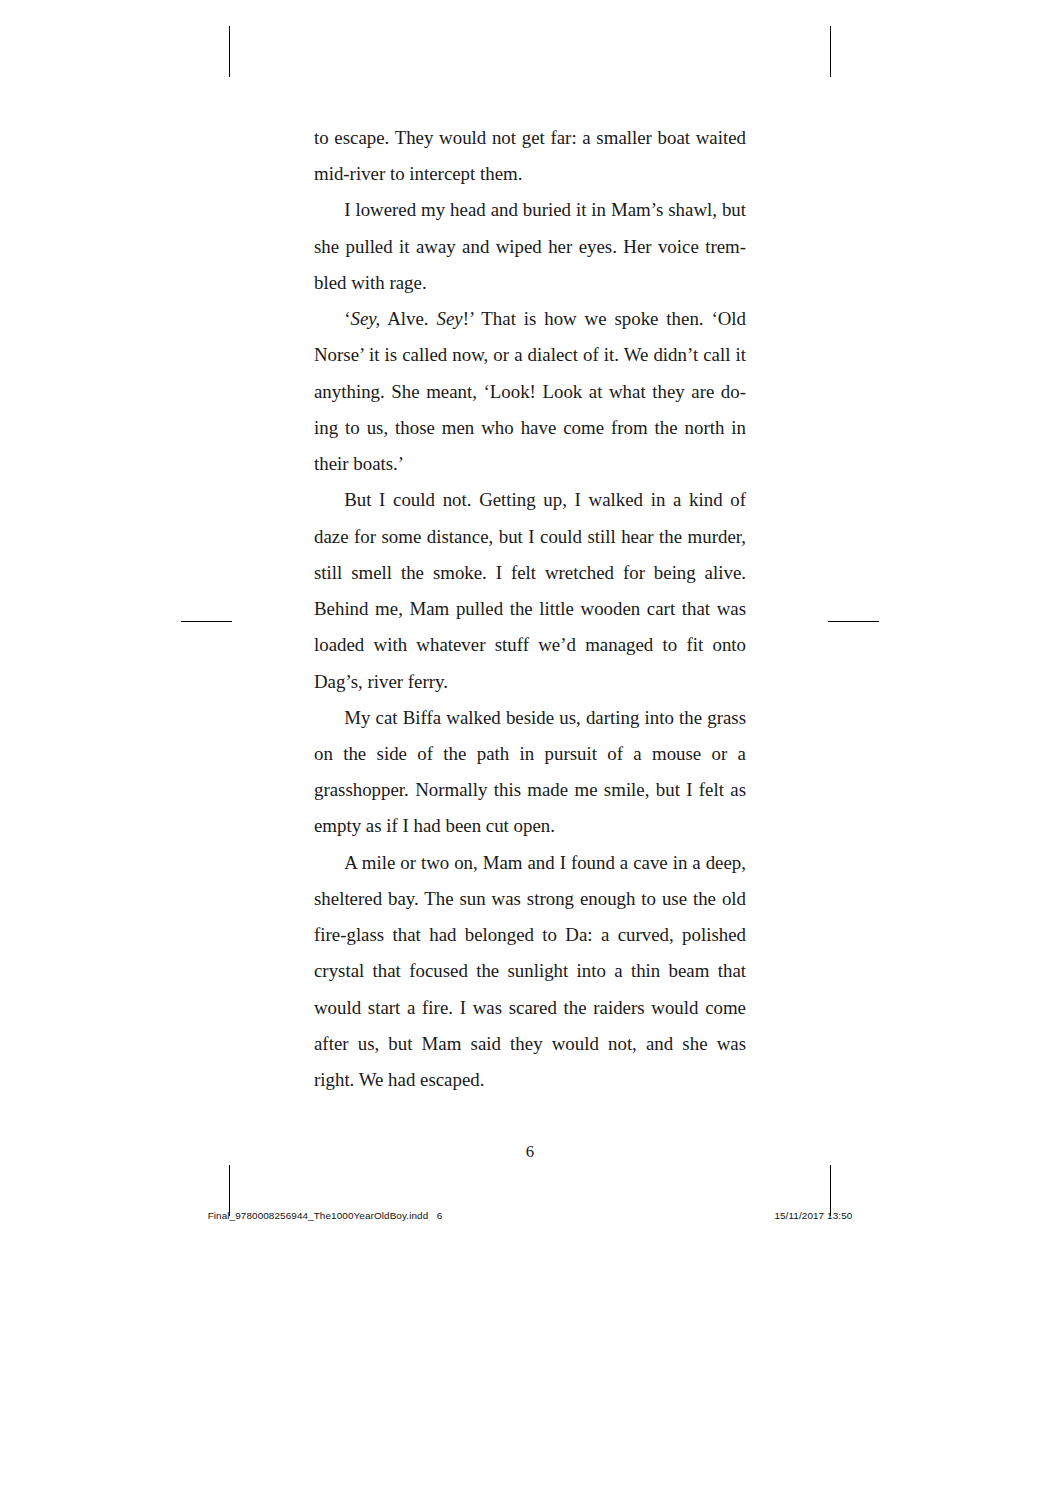to escape. They would not get far: a smaller boat waited mid-river to intercept them.
I lowered my head and buried it in Mam’s shawl, but she pulled it away and wiped her eyes. Her voice trembled with rage.
‘Sey, Alve. Sey!’ That is how we spoke then. ‘Old Norse’ it is called now, or a dialect of it. We didn’t call it anything. She meant, ‘Look! Look at what they are doing to us, those men who have come from the north in their boats.’
But I could not. Getting up, I walked in a kind of daze for some distance, but I could still hear the murder, still smell the smoke. I felt wretched for being alive. Behind me, Mam pulled the little wooden cart that was loaded with whatever stuff we’d managed to fit onto Dag’s, river ferry.
My cat Biffa walked beside us, darting into the grass on the side of the path in pursuit of a mouse or a grasshopper. Normally this made me smile, but I felt as empty as if I had been cut open.
A mile or two on, Mam and I found a cave in a deep, sheltered bay. The sun was strong enough to use the old fire-glass that had belonged to Da: a curved, polished crystal that focused the sunlight into a thin beam that would start a fire. I was scared the raiders would come after us, but Mam said they would not, and she was right. We had escaped.
6
Final_9780008256944_The1000YearOldBoy.indd 6 15/11/2017 13:50